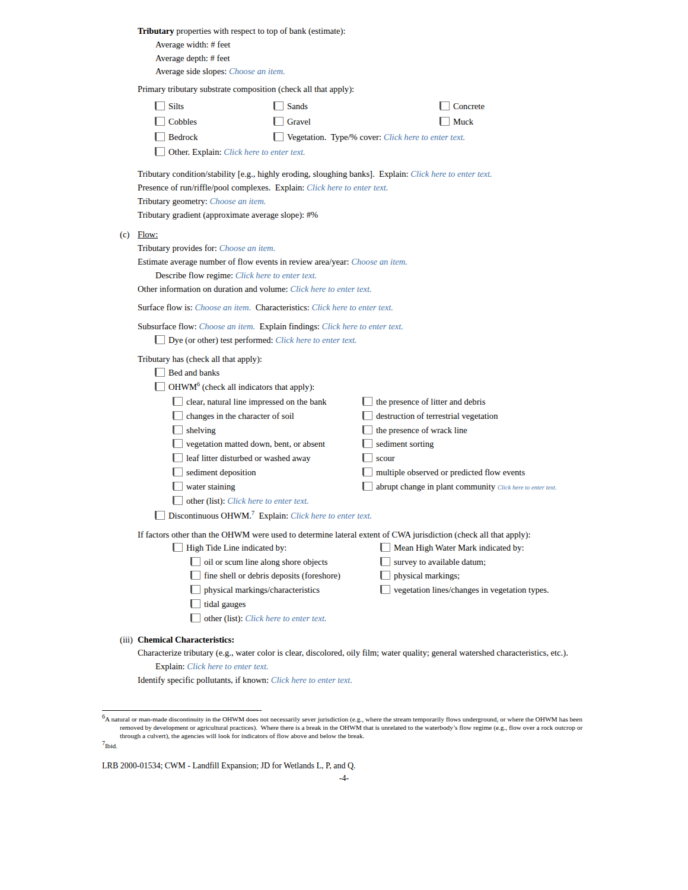Tributary properties with respect to top of bank (estimate):
Average width: # feet
Average depth: # feet
Average side slopes: Choose an item.
Primary tributary substrate composition (check all that apply):
| Silts | Sands | Concrete |
| Cobbles | Gravel | Muck |
| Bedrock | Vegetation. Type/% cover: Click here to enter text. |
| Other. Explain: Click here to enter text. |
Tributary condition/stability [e.g., highly eroding, sloughing banks]. Explain: Click here to enter text.
Presence of run/riffle/pool complexes. Explain: Click here to enter text.
Tributary geometry: Choose an item.
Tributary gradient (approximate average slope): #%
(c) Flow:
Tributary provides for: Choose an item.
Estimate average number of flow events in review area/year: Choose an item.
Describe flow regime: Click here to enter text.
Other information on duration and volume: Click here to enter text.
Surface flow is: Choose an item. Characteristics: Click here to enter text.
Subsurface flow: Choose an item. Explain findings: Click here to enter text.
Dye (or other) test performed: Click here to enter text.
Tributary has (check all that apply):
Bed and banks
OHWM6 (check all indicators that apply):
| clear, natural line impressed on the bank | the presence of litter and debris |
| changes in the character of soil | destruction of terrestrial vegetation |
| shelving | the presence of wrack line |
| vegetation matted down, bent, or absent | sediment sorting |
| leaf litter disturbed or washed away | scour |
| sediment deposition | multiple observed or predicted flow events |
| water staining | abrupt change in plant community Click here to enter text. |
| other (list): Click here to enter text. |
Discontinuous OHWM.7 Explain: Click here to enter text.
If factors other than the OHWM were used to determine lateral extent of CWA jurisdiction (check all that apply):
| High Tide Line indicated by: | Mean High Water Mark indicated by: |
| oil or scum line along shore objects | survey to available datum; |
| fine shell or debris deposits (foreshore) | physical markings; |
| physical markings/characteristics | vegetation lines/changes in vegetation types. |
| tidal gauges | |
| other (list): Click here to enter text. | |
(iii) Chemical Characteristics:
Characterize tributary (e.g., water color is clear, discolored, oily film; water quality; general watershed characteristics, etc.).
Explain: Click here to enter text.
Identify specific pollutants, if known: Click here to enter text.
6A natural or man-made discontinuity in the OHWM does not necessarily sever jurisdiction (e.g., where the stream temporarily flows underground, or where the OHWM has been removed by development or agricultural practices). Where there is a break in the OHWM that is unrelated to the waterbody’s flow regime (e.g., flow over a rock outcrop or through a culvert), the agencies will look for indicators of flow above and below the break.
7Ibid.
LRB 2000-01534; CWM - Landfill Expansion; JD for Wetlands L, P, and Q.
-4-